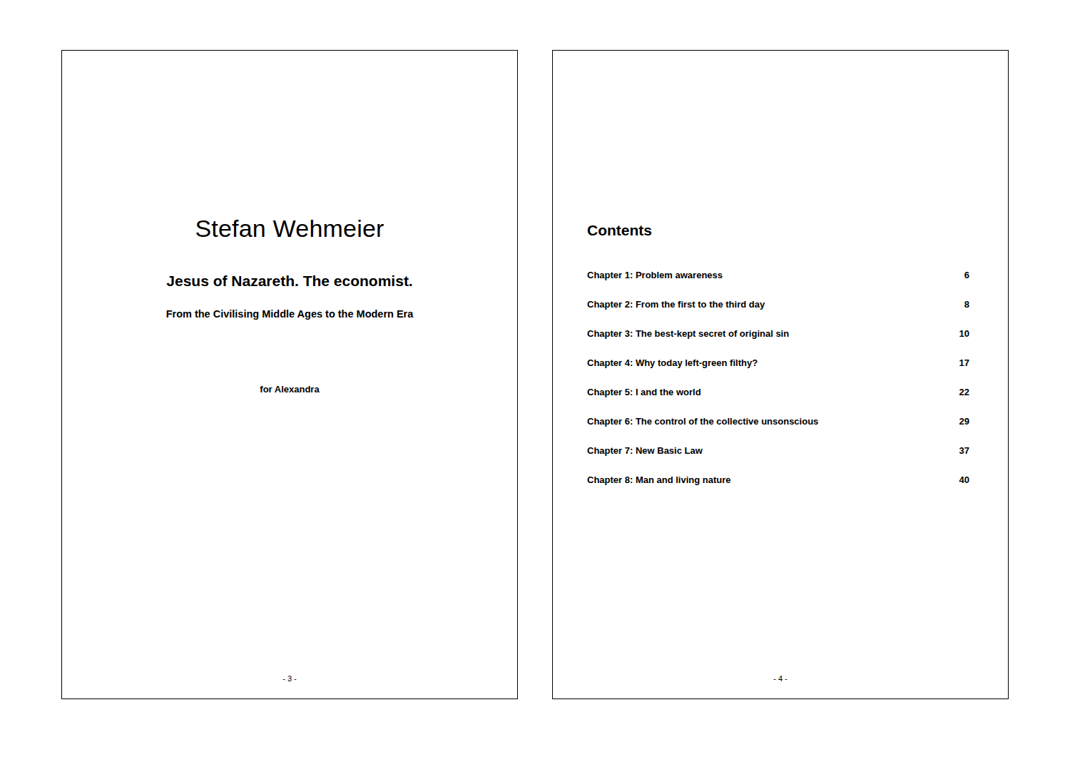Stefan Wehmeier
Jesus of Nazareth. The economist.
From the Civilising Middle Ages to the Modern Era
for Alexandra
- 3 -
Contents
| Chapter 1: Problem awareness | 6 |
| Chapter 2: From the first to the third day | 8 |
| Chapter 3: The best-kept secret of original sin | 10 |
| Chapter 4: Why today left-green filthy? | 17 |
| Chapter 5: I and the world | 22 |
| Chapter 6: The control of the collective unsonscious | 29 |
| Chapter 7: New Basic Law | 37 |
| Chapter 8: Man and living nature | 40 |
- 4 -